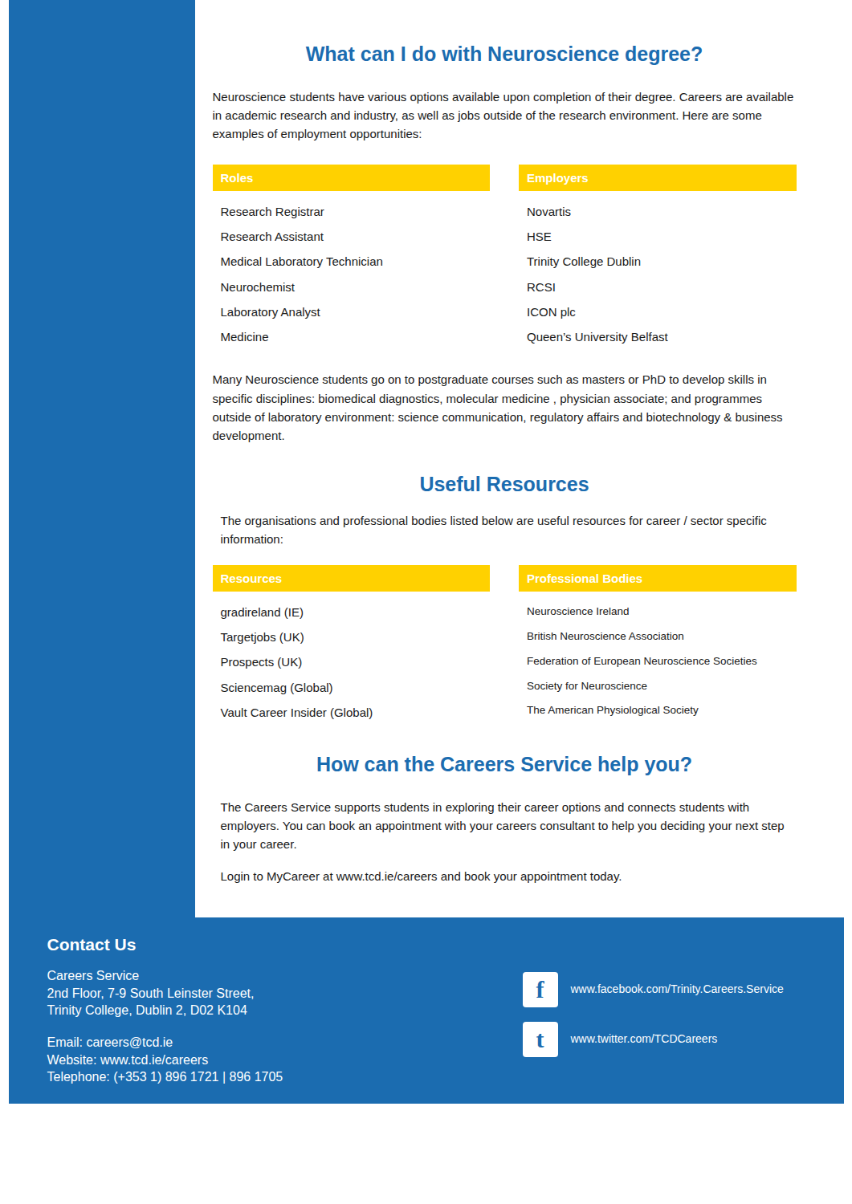What can I do with Neuroscience degree?
Neuroscience students have various options available upon completion of their degree. Careers are available in academic research and industry, as well as jobs outside of the research environment. Here are some examples of employment opportunities:
Roles
Research Registrar
Research Assistant
Medical Laboratory Technician
Neurochemist
Laboratory Analyst
Medicine
Employers
Novartis
HSE
Trinity College Dublin
RCSI
ICON plc
Queen’s University Belfast
Many Neuroscience students go on to postgraduate courses such as masters or PhD to develop skills in specific disciplines: biomedical diagnostics, molecular medicine , physician associate; and programmes outside of laboratory environment: science communication, regulatory affairs and biotechnology & business development.
Useful Resources
The organisations and professional bodies listed below are useful resources for career / sector specific information:
Resources
gradireland (IE)
Targetjobs (UK)
Prospects (UK)
Sciencemag (Global)
Vault Career Insider (Global)
Professional Bodies
Neuroscience Ireland
British Neuroscience Association
Federation of European Neuroscience Societies
Society for Neuroscience
The American Physiological Society
How can the Careers Service help you?
The Careers Service supports students in exploring their career options and connects students with employers. You can book an appointment with your careers consultant to help you deciding your next step in your career.
Login to MyCareer at www.tcd.ie/careers and book your appointment today.
Contact Us
Careers Service
2nd Floor, 7-9 South Leinster Street,
Trinity College, Dublin 2, D02 K104
Email: careers@tcd.ie
Website: www.tcd.ie/careers
Telephone: (+353 1) 896 1721 | 896 1705
f
www.facebook.com/Trinity.Careers.Service
t
www.twitter.com/TCDCareers